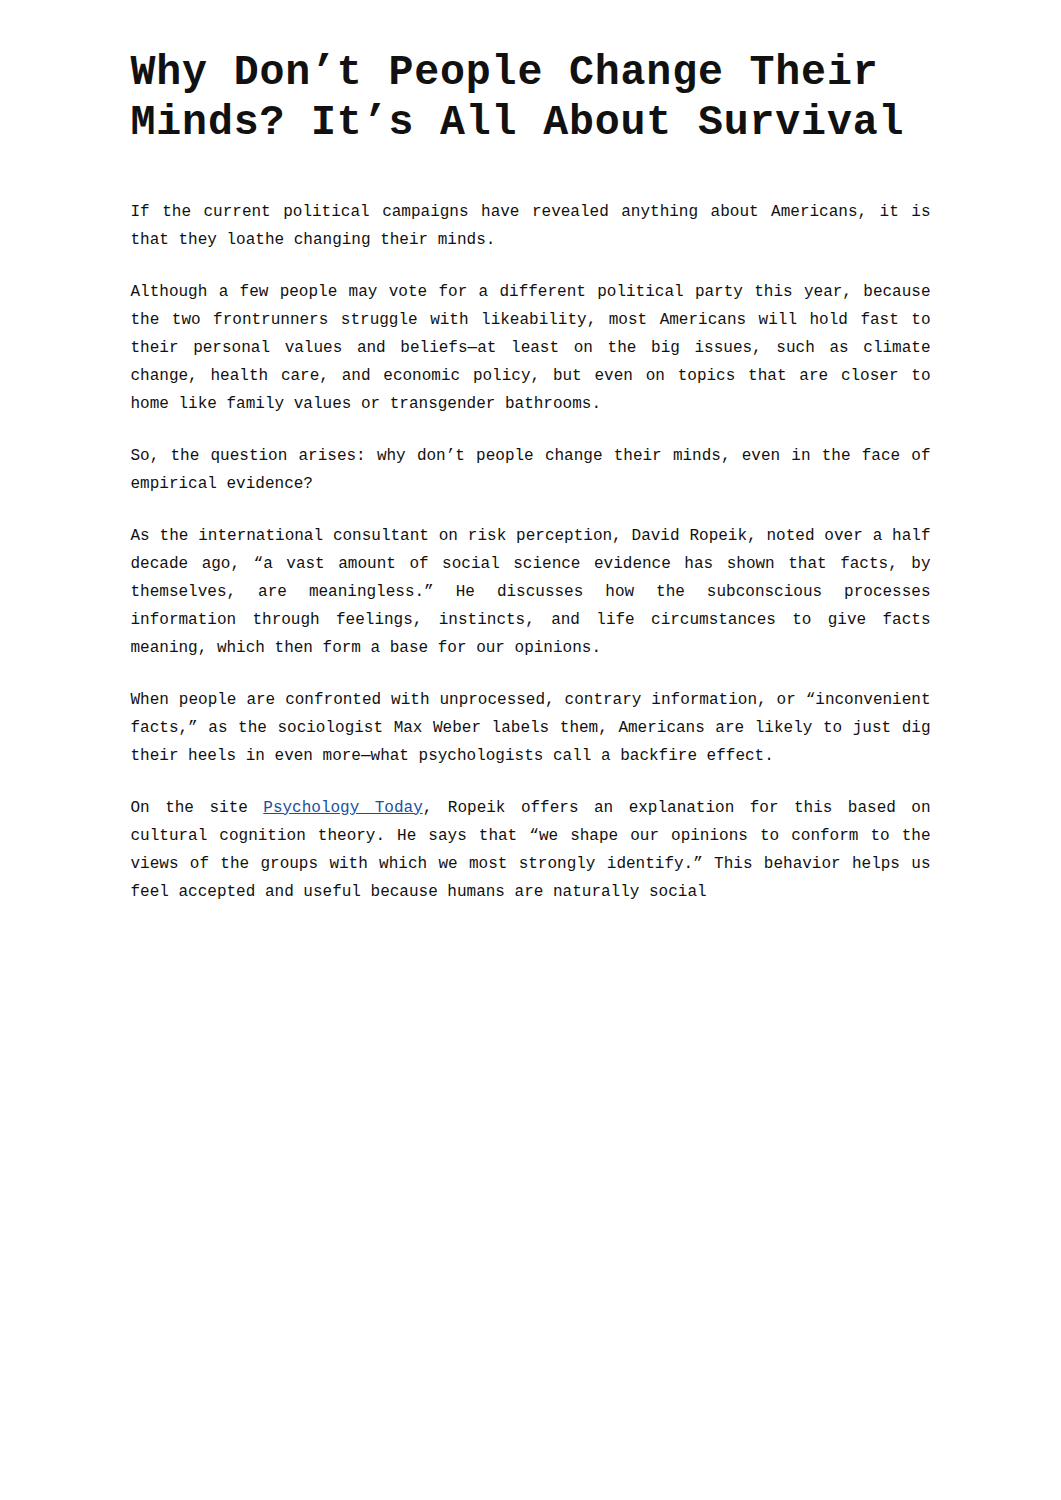Why Don’t People Change Their Minds? It’s All About Survival
If the current political campaigns have revealed anything about Americans, it is that they loathe changing their minds.
Although a few people may vote for a different political party this year, because the two frontrunners struggle with likeability, most Americans will hold fast to their personal values and beliefs—at least on the big issues, such as climate change, health care, and economic policy, but even on topics that are closer to home like family values or transgender bathrooms.
So, the question arises: why don’t people change their minds, even in the face of empirical evidence?
As the international consultant on risk perception, David Ropeik, noted over a half decade ago, “a vast amount of social science evidence has shown that facts, by themselves, are meaningless.” He discusses how the subconscious processes information through feelings, instincts, and life circumstances to give facts meaning, which then form a base for our opinions.
When people are confronted with unprocessed, contrary information, or “inconvenient facts,” as the sociologist Max Weber labels them, Americans are likely to just dig their heels in even more—what psychologists call a backfire effect.
On the site Psychology Today, Ropeik offers an explanation for this based on cultural cognition theory. He says that “we shape our opinions to conform to the views of the groups with which we most strongly identify.” This behavior helps us feel accepted and useful because humans are naturally social